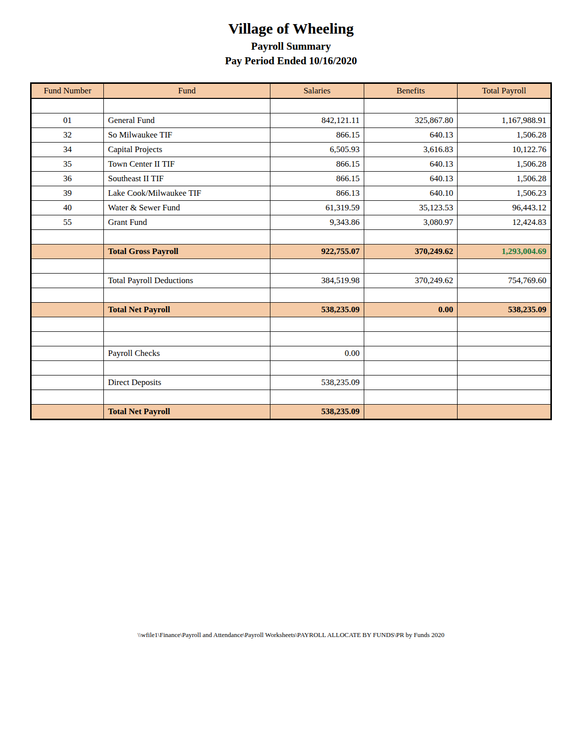Village of Wheeling
Payroll Summary
Pay Period Ended 10/16/2020
| Fund Number | Fund | Salaries | Benefits | Total Payroll |
| --- | --- | --- | --- | --- |
| 01 | General Fund | 842,121.11 | 325,867.80 | 1,167,988.91 |
| 32 | So Milwaukee TIF | 866.15 | 640.13 | 1,506.28 |
| 34 | Capital Projects | 6,505.93 | 3,616.83 | 10,122.76 |
| 35 | Town Center II TIF | 866.15 | 640.13 | 1,506.28 |
| 36 | Southeast II TIF | 866.15 | 640.13 | 1,506.28 |
| 39 | Lake Cook/Milwaukee TIF | 866.13 | 640.10 | 1,506.23 |
| 40 | Water & Sewer Fund | 61,319.59 | 35,123.53 | 96,443.12 |
| 55 | Grant Fund | 9,343.86 | 3,080.97 | 12,424.83 |
| | Total Gross Payroll | 922,755.07 | 370,249.62 | 1,293,004.69 |
| | Total Payroll Deductions | 384,519.98 | 370,249.62 | 754,769.60 |
| | Total Net Payroll | 538,235.09 | 0.00 | 538,235.09 |
| | Payroll Checks | 0.00 | | |
| | Direct Deposits | 538,235.09 | | |
| | Total Net Payroll | 538,235.09 | | |
\\wfile1\Finance\Payroll and Attendance\Payroll Worksheets\PAYROLL ALLOCATE BY FUNDS\PR by Funds 2020